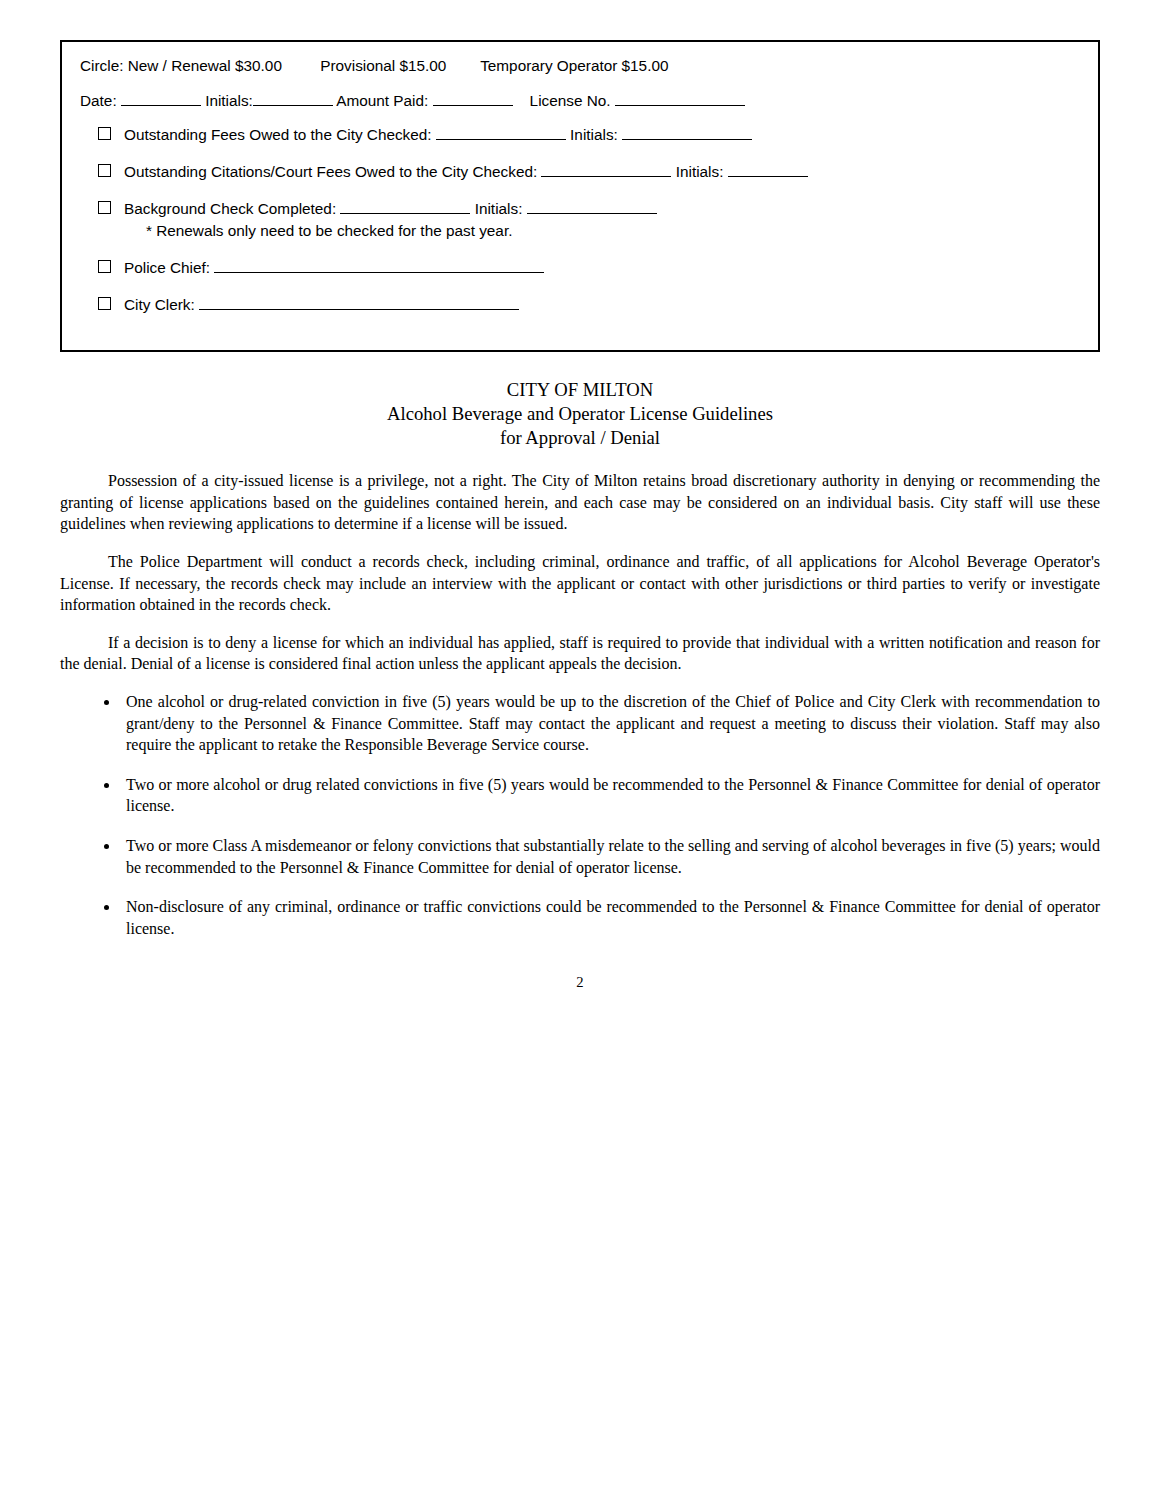Circle: New / Renewal $30.00 Provisional $15.00 Temporary Operator $15.00
Date: Initials: Amount Paid: License No.
Outstanding Fees Owed to the City Checked: Initials:
Outstanding Citations/Court Fees Owed to the City Checked: Initials:
Background Check Completed: Initials: * Renewals only need to be checked for the past year.
Police Chief:
City Clerk:
CITY OF MILTON
Alcohol Beverage and Operator License Guidelines
for Approval / Denial
Possession of a city-issued license is a privilege, not a right. The City of Milton retains broad discretionary authority in denying or recommending the granting of license applications based on the guidelines contained herein, and each case may be considered on an individual basis. City staff will use these guidelines when reviewing applications to determine if a license will be issued.
The Police Department will conduct a records check, including criminal, ordinance and traffic, of all applications for Alcohol Beverage Operator's License. If necessary, the records check may include an interview with the applicant or contact with other jurisdictions or third parties to verify or investigate information obtained in the records check.
If a decision is to deny a license for which an individual has applied, staff is required to provide that individual with a written notification and reason for the denial. Denial of a license is considered final action unless the applicant appeals the decision.
One alcohol or drug-related conviction in five (5) years would be up to the discretion of the Chief of Police and City Clerk with recommendation to grant/deny to the Personnel & Finance Committee. Staff may contact the applicant and request a meeting to discuss their violation. Staff may also require the applicant to retake the Responsible Beverage Service course.
Two or more alcohol or drug related convictions in five (5) years would be recommended to the Personnel & Finance Committee for denial of operator license.
Two or more Class A misdemeanor or felony convictions that substantially relate to the selling and serving of alcohol beverages in five (5) years; would be recommended to the Personnel & Finance Committee for denial of operator license.
Non-disclosure of any criminal, ordinance or traffic convictions could be recommended to the Personnel & Finance Committee for denial of operator license.
2